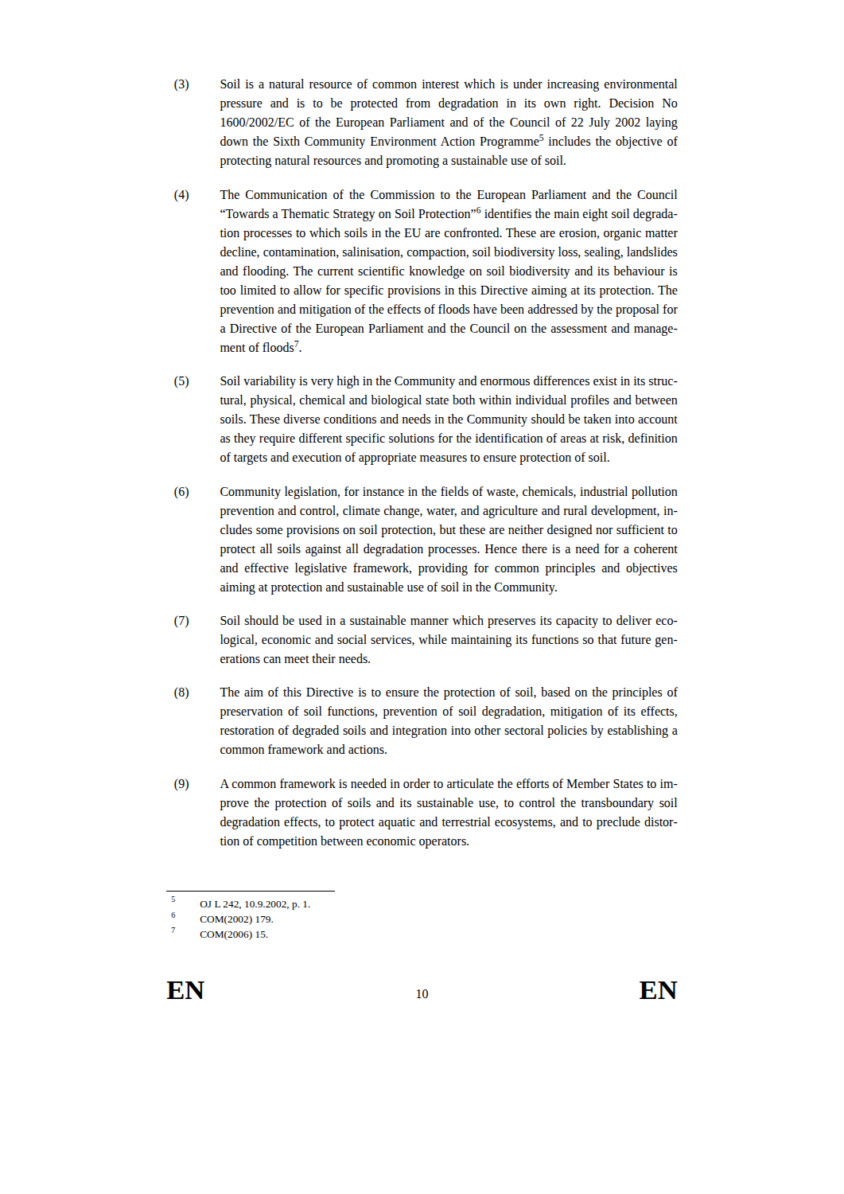(3)
Soil is a natural resource of common interest which is under increasing environmental pressure and is to be protected from degradation in its own right. Decision No 1600/2002/EC of the European Parliament and of the Council of 22 July 2002 laying down the Sixth Community Environment Action Programme5 includes the objective of protecting natural resources and promoting a sustainable use of soil.
(4)
The Communication of the Commission to the European Parliament and the Council “Towards a Thematic Strategy on Soil Protection”6 identifies the main eight soil degradation processes to which soils in the EU are confronted. These are erosion, organic matter decline, contamination, salinisation, compaction, soil biodiversity loss, sealing, landslides and flooding. The current scientific knowledge on soil biodiversity and its behaviour is too limited to allow for specific provisions in this Directive aiming at its protection. The prevention and mitigation of the effects of floods have been addressed by the proposal for a Directive of the European Parliament and the Council on the assessment and management of floods7.
(5)
Soil variability is very high in the Community and enormous differences exist in its structural, physical, chemical and biological state both within individual profiles and between soils. These diverse conditions and needs in the Community should be taken into account as they require different specific solutions for the identification of areas at risk, definition of targets and execution of appropriate measures to ensure protection of soil.
(6)
Community legislation, for instance in the fields of waste, chemicals, industrial pollution prevention and control, climate change, water, and agriculture and rural development, includes some provisions on soil protection, but these are neither designed nor sufficient to protect all soils against all degradation processes. Hence there is a need for a coherent and effective legislative framework, providing for common principles and objectives aiming at protection and sustainable use of soil in the Community.
(7)
Soil should be used in a sustainable manner which preserves its capacity to deliver ecological, economic and social services, while maintaining its functions so that future generations can meet their needs.
(8)
The aim of this Directive is to ensure the protection of soil, based on the principles of preservation of soil functions, prevention of soil degradation, mitigation of its effects, restoration of degraded soils and integration into other sectoral policies by establishing a common framework and actions.
(9)
A common framework is needed in order to articulate the efforts of Member States to improve the protection of soils and its sustainable use, to control the transboundary soil degradation effects, to protect aquatic and terrestrial ecosystems, and to preclude distortion of competition between economic operators.
5
OJ L 242, 10.9.2002, p. 1.
6
COM(2002) 179.
7
COM(2006) 15.
EN
10
EN